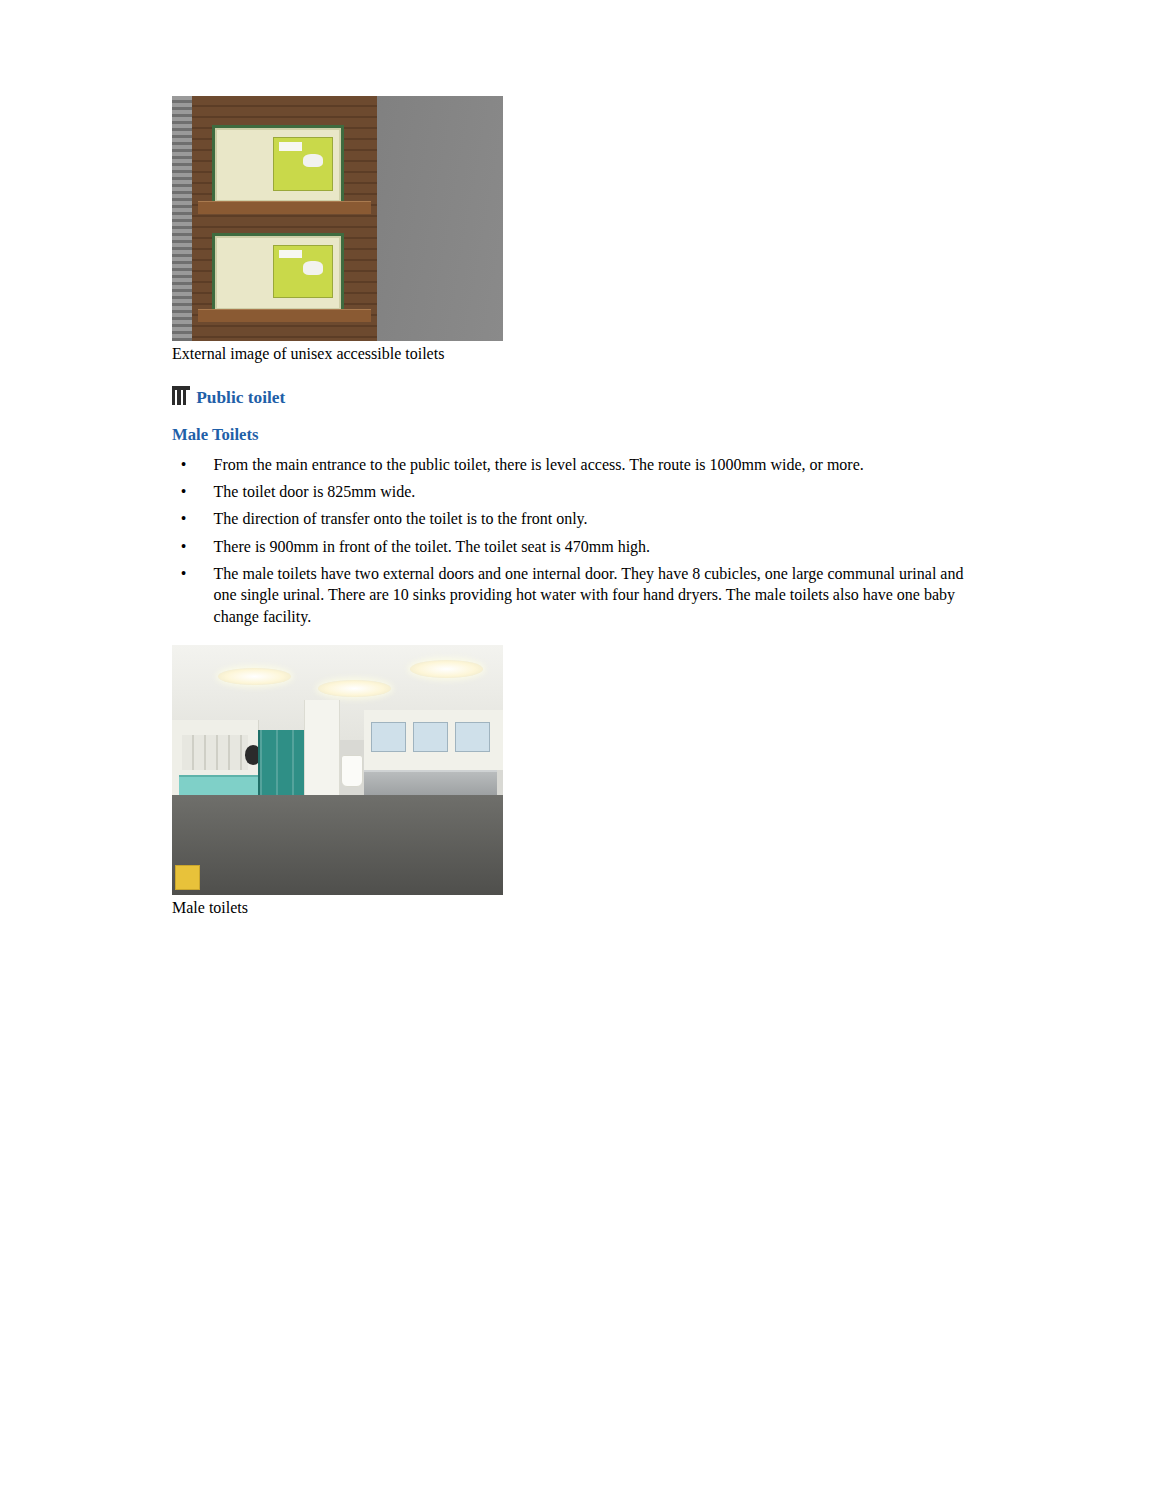External image of unisex accessible toilets
Public toilet
Male Toilets
From the main entrance to the public toilet, there is level access. The route is 1000mm wide, or more.
The toilet door is 825mm wide.
The direction of transfer onto the toilet is to the front only.
There is 900mm in front of the toilet. The toilet seat is 470mm high.
The male toilets have two external doors and one internal door. They have 8 cubicles, one large communal urinal and one single urinal. There are 10 sinks providing hot water with four hand dryers. The male toilets also have one baby change facility.
Male toilets